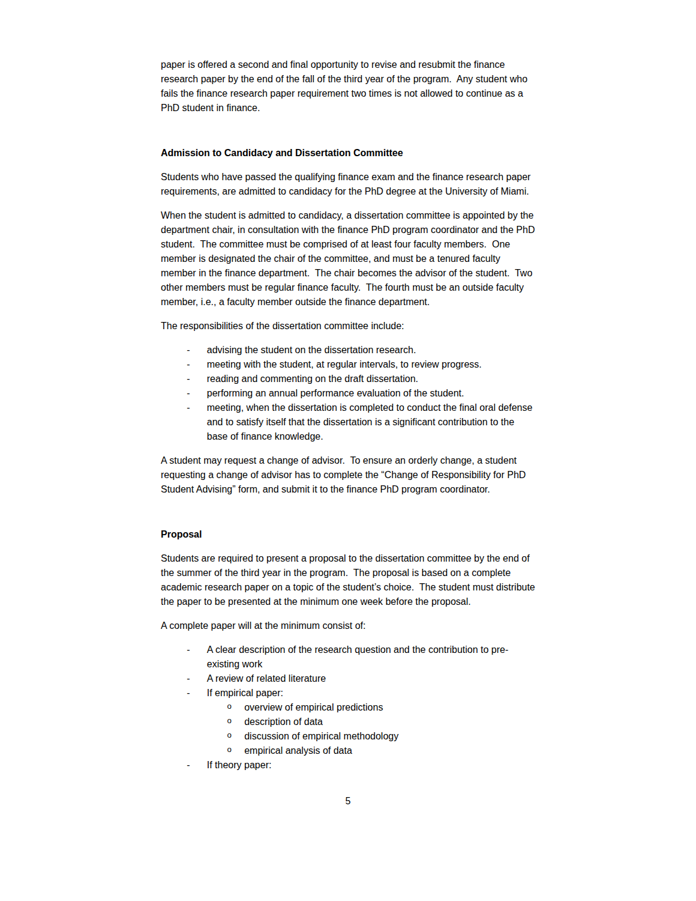paper is offered a second and final opportunity to revise and resubmit the finance research paper by the end of the fall of the third year of the program. Any student who fails the finance research paper requirement two times is not allowed to continue as a PhD student in finance.
Admission to Candidacy and Dissertation Committee
Students who have passed the qualifying finance exam and the finance research paper requirements, are admitted to candidacy for the PhD degree at the University of Miami.
When the student is admitted to candidacy, a dissertation committee is appointed by the department chair, in consultation with the finance PhD program coordinator and the PhD student. The committee must be comprised of at least four faculty members. One member is designated the chair of the committee, and must be a tenured faculty member in the finance department. The chair becomes the advisor of the student. Two other members must be regular finance faculty. The fourth must be an outside faculty member, i.e., a faculty member outside the finance department.
The responsibilities of the dissertation committee include:
advising the student on the dissertation research.
meeting with the student, at regular intervals, to review progress.
reading and commenting on the draft dissertation.
performing an annual performance evaluation of the student.
meeting, when the dissertation is completed to conduct the final oral defense and to satisfy itself that the dissertation is a significant contribution to the base of finance knowledge.
A student may request a change of advisor. To ensure an orderly change, a student requesting a change of advisor has to complete the “Change of Responsibility for PhD Student Advising” form, and submit it to the finance PhD program coordinator.
Proposal
Students are required to present a proposal to the dissertation committee by the end of the summer of the third year in the program. The proposal is based on a complete academic research paper on a topic of the student’s choice. The student must distribute the paper to be presented at the minimum one week before the proposal.
A complete paper will at the minimum consist of:
A clear description of the research question and the contribution to pre-existing work
A review of related literature
If empirical paper:
overview of empirical predictions
description of data
discussion of empirical methodology
empirical analysis of data
If theory paper:
5